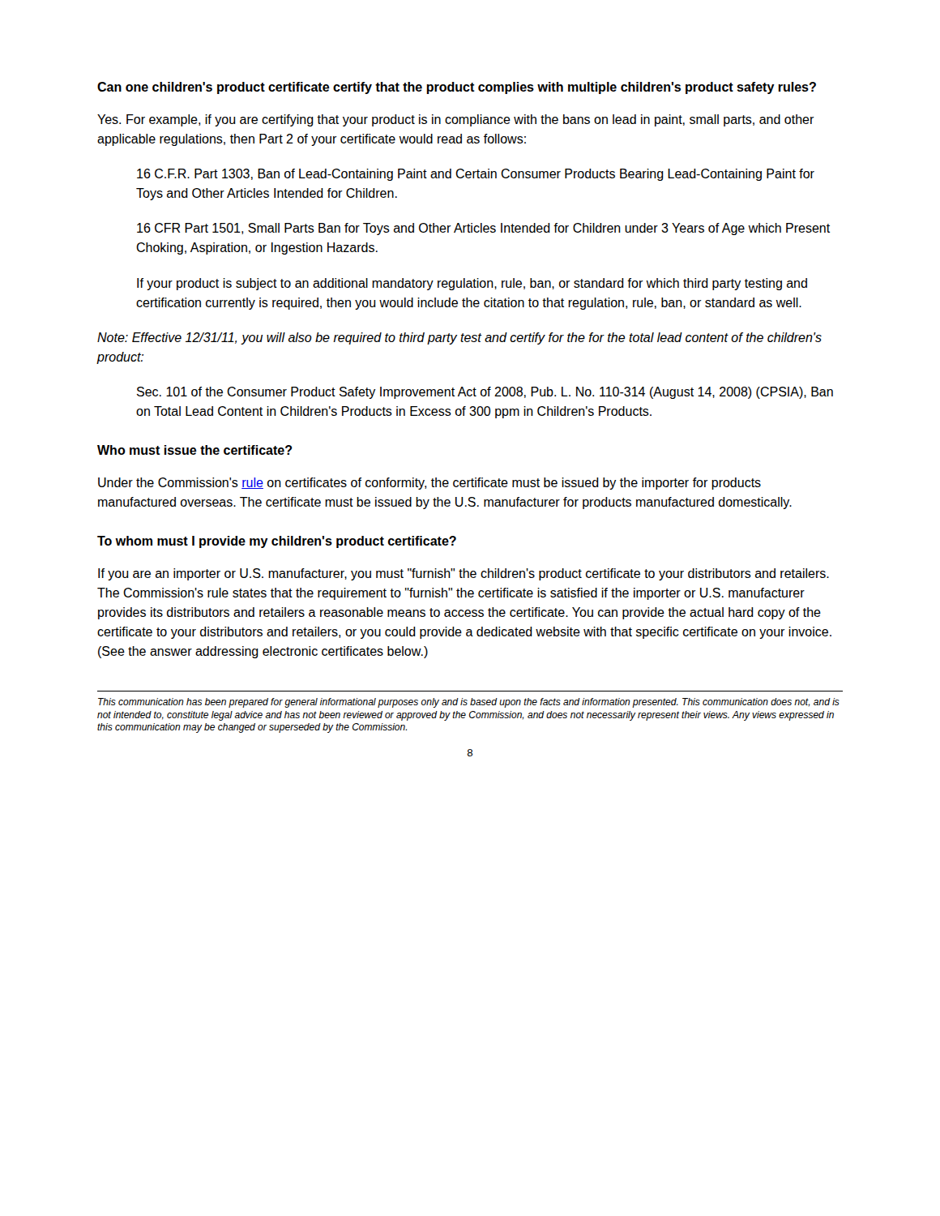Can one children's product certificate certify that the product complies with multiple children's product safety rules?
Yes. For example, if you are certifying that your product is in compliance with the bans on lead in paint, small parts, and other applicable regulations, then Part 2 of your certificate would read as follows:
16 C.F.R. Part 1303, Ban of Lead-Containing Paint and Certain Consumer Products Bearing Lead-Containing Paint for Toys and Other Articles Intended for Children.
16 CFR Part 1501, Small Parts Ban for Toys and Other Articles Intended for Children under 3 Years of Age which Present Choking, Aspiration, or Ingestion Hazards.
If your product is subject to an additional mandatory regulation, rule, ban, or standard for which third party testing and certification currently is required, then you would include the citation to that regulation, rule, ban, or standard as well.
Note: Effective 12/31/11, you will also be required to third party test and certify for the for the total lead content of the children's product:
Sec. 101 of the Consumer Product Safety Improvement Act of 2008, Pub. L. No. 110-314 (August 14, 2008) (CPSIA), Ban on Total Lead Content in Children's Products in Excess of 300 ppm in Children's Products.
Who must issue the certificate?
Under the Commission's rule on certificates of conformity, the certificate must be issued by the importer for products manufactured overseas. The certificate must be issued by the U.S. manufacturer for products manufactured domestically.
To whom must I provide my children's product certificate?
If you are an importer or U.S. manufacturer, you must "furnish" the children's product certificate to your distributors and retailers. The Commission's rule states that the requirement to "furnish" the certificate is satisfied if the importer or U.S. manufacturer provides its distributors and retailers a reasonable means to access the certificate. You can provide the actual hard copy of the certificate to your distributors and retailers, or you could provide a dedicated website with that specific certificate on your invoice. (See the answer addressing electronic certificates below.)
This communication has been prepared for general informational purposes only and is based upon the facts and information presented. This communication does not, and is not intended to, constitute legal advice and has not been reviewed or approved by the Commission, and does not necessarily represent their views. Any views expressed in this communication may be changed or superseded by the Commission.
8